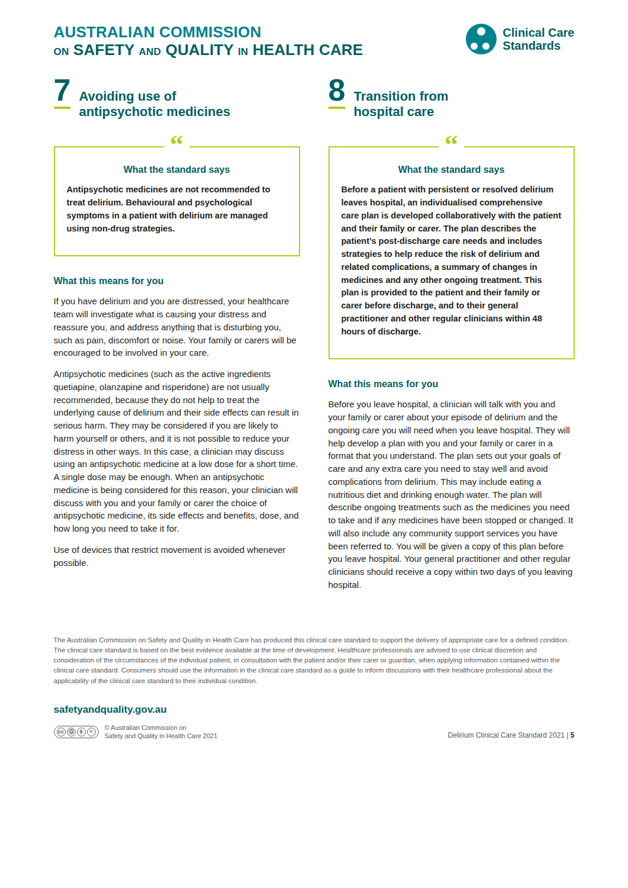Australian Commission on Safety and Quality in Health Care
Clinical Care
Standards
7
Avoiding use of
antipsychotic medicines
“
What the standard says
Antipsychotic medicines are not recommended to treat delirium. Behavioural and psychological symptoms in a patient with delirium are managed using non-drug strategies.
What this means for you
If you have delirium and you are distressed, your healthcare team will investigate what is causing your distress and reassure you, and address anything that is disturbing you, such as pain, discomfort or noise. Your family or carers will be encouraged to be involved in your care.
Antipsychotic medicines (such as the active ingredients quetiapine, olanzapine and risperidone) are not usually recommended, because they do not help to treat the underlying cause of delirium and their side effects can result in serious harm. They may be considered if you are likely to harm yourself or others, and it is not possible to reduce your distress in other ways. In this case, a clinician may discuss using an antipsychotic medicine at a low dose for a short time. A single dose may be enough. When an antipsychotic medicine is being considered for this reason, your clinician will discuss with you and your family or carer the choice of antipsychotic medicine, its side effects and benefits, dose, and how long you need to take it for.
Use of devices that restrict movement is avoided whenever possible.
8
Transition from
hospital care
“
What the standard says
Before a patient with persistent or resolved delirium leaves hospital, an individualised comprehensive care plan is developed collaboratively with the patient and their family or carer. The plan describes the patient’s post-discharge care needs and includes strategies to help reduce the risk of delirium and related complications, a summary of changes in medicines and any other ongoing treatment. This plan is provided to the patient and their family or carer before discharge, and to their general practitioner and other regular clinicians within 48 hours of discharge.
What this means for you
Before you leave hospital, a clinician will talk with you and your family or carer about your episode of delirium and the ongoing care you will need when you leave hospital. They will help develop a plan with you and your family or carer in a format that you understand. The plan sets out your goals of care and any extra care you need to stay well and avoid complications from delirium. This may include eating a nutritious diet and drinking enough water. The plan will describe ongoing treatments such as the medicines you need to take and if any medicines have been stopped or changed. It will also include any community support services you have been referred to. You will be given a copy of this plan before you leave hospital. Your general practitioner and other regular clinicians should receive a copy within two days of you leaving hospital.
The Australian Commission on Safety and Quality in Health Care has produced this clinical care standard to support the delivery of appropriate care for a defined condition. The clinical care standard is based on the best evidence available at the time of development. Healthcare professionals are advised to use clinical discretion and consideration of the circumstances of the individual patient, in consultation with the patient and/or their carer or guardian, when applying information contained within the clinical care standard. Consumers should use the information in the clinical care standard as a guide to inform discussions with their healthcare professional about the applicability of the clinical care standard to their individual condition.
safetyandquality.gov.au
ccⒹ$=
© Australian Commission on
Safety and Quality in Health Care 2021
Delirium Clinical Care Standard 2021 | 5